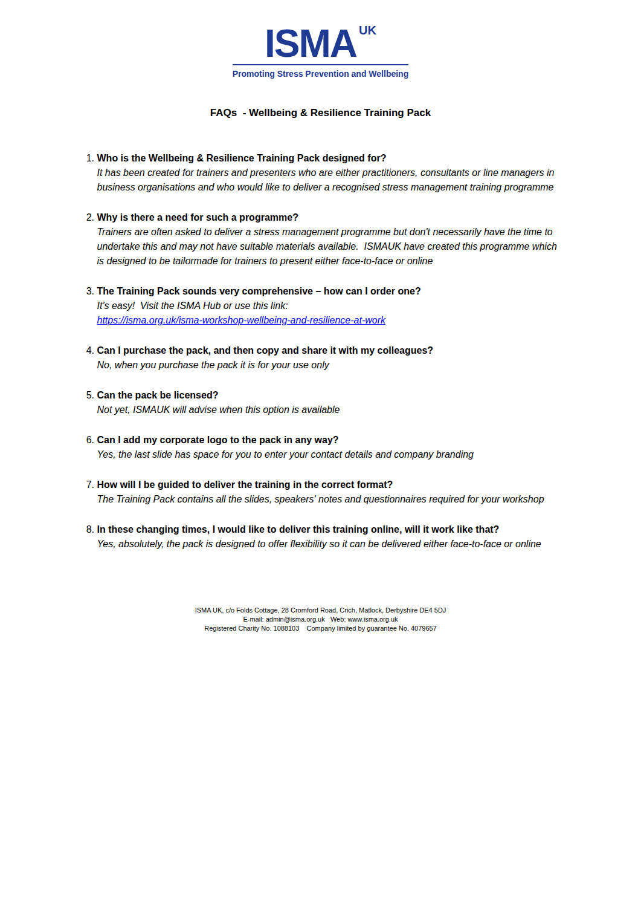ISMAUK
Promoting Stress Prevention and Wellbeing
FAQs - Wellbeing & Resilience Training Pack
Who is the Wellbeing & Resilience Training Pack designed for? It has been created for trainers and presenters who are either practitioners, consultants or line managers in business organisations and who would like to deliver a recognised stress management training programme
Why is there a need for such a programme? Trainers are often asked to deliver a stress management programme but don't necessarily have the time to undertake this and may not have suitable materials available. ISMAUK have created this programme which is designed to be tailormade for trainers to present either face-to-face or online
The Training Pack sounds very comprehensive – how can I order one? It's easy! Visit the ISMA Hub or use this link:
https://isma.org.uk/isma-workshop-wellbeing-and-resilience-at-work
Can I purchase the pack, and then copy and share it with my colleagues? No, when you purchase the pack it is for your use only
Can the pack be licensed? Not yet, ISMAUK will advise when this option is available
Can I add my corporate logo to the pack in any way? Yes, the last slide has space for you to enter your contact details and company branding
How will I be guided to deliver the training in the correct format? The Training Pack contains all the slides, speakers' notes and questionnaires required for your workshop
In these changing times, I would like to deliver this training online, will it work like that? Yes, absolutely, the pack is designed to offer flexibility so it can be delivered either face-to-face or online
ISMA UK, c/o Folds Cottage, 28 Cromford Road, Crich, Matlock, Derbyshire DE4 5DJ
E-mail: admin@isma.org.uk Web: www.isma.org.uk
Registered Charity No. 1088103 Company limited by guarantee No. 4079657